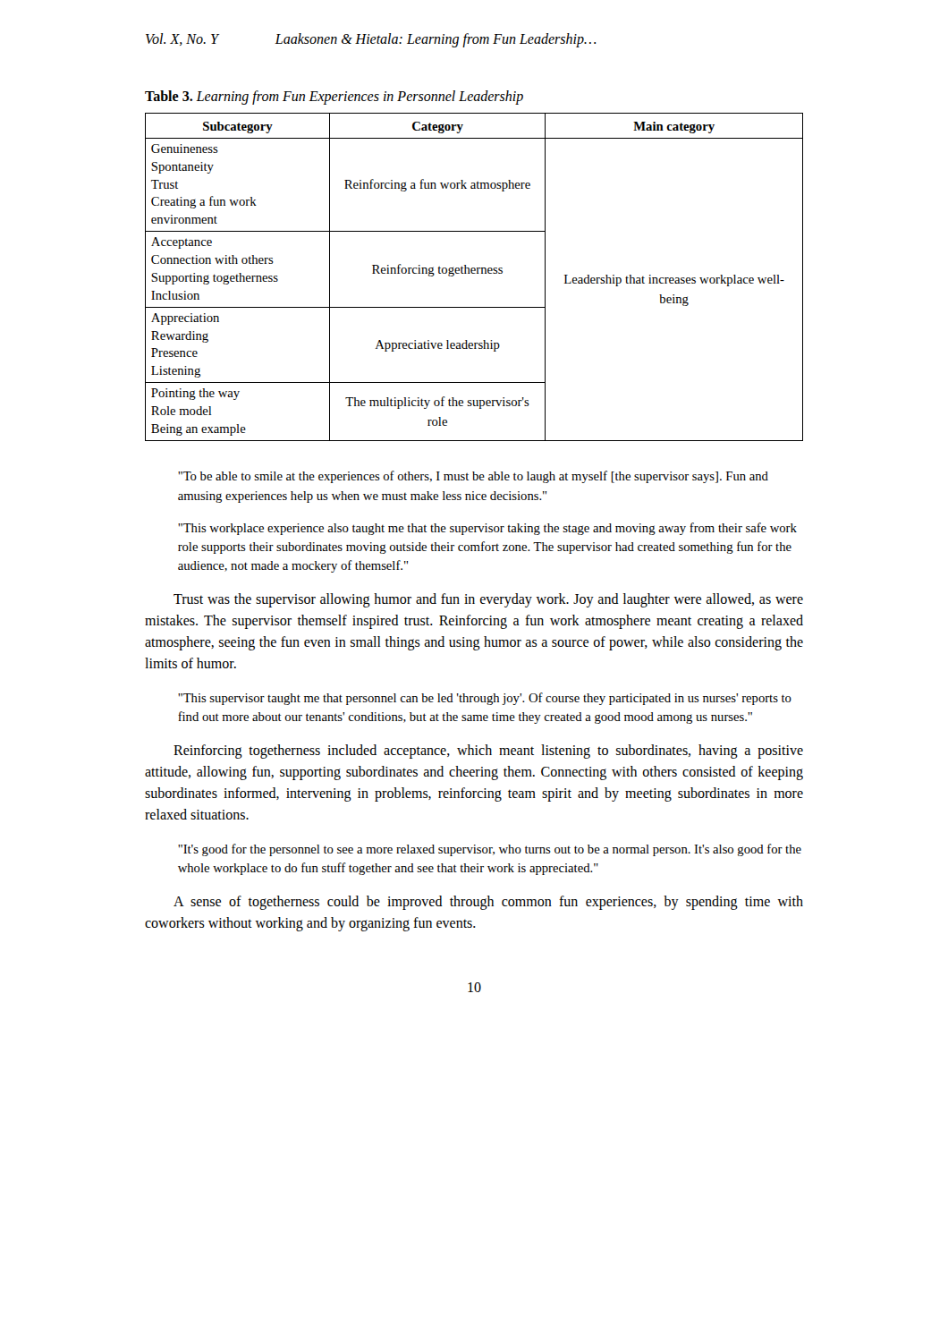Vol. X, No. Y Laaksonen & Hietala: Learning from Fun Leadership…
Table 3. Learning from Fun Experiences in Personnel Leadership
| Subcategory | Category | Main category |
| --- | --- | --- |
| Genuineness Spontaneity Trust Creating a fun work environment | Reinforcing a fun work atmosphere | Leadership that increases workplace well-being |
| Acceptance Connection with others Supporting togetherness Inclusion | Reinforcing togetherness |
| Appreciation Rewarding Presence Listening | Appreciative leadership |
| Pointing the way Role model Being an example | The multiplicity of the supervisor's role |
"To be able to smile at the experiences of others, I must be able to laugh at myself [the supervisor says]. Fun and amusing experiences help us when we must make less nice decisions."
"This workplace experience also taught me that the supervisor taking the stage and moving away from their safe work role supports their subordinates moving outside their comfort zone. The supervisor had created something fun for the audience, not made a mockery of themself."
Trust was the supervisor allowing humor and fun in everyday work. Joy and laughter were allowed, as were mistakes. The supervisor themself inspired trust. Reinforcing a fun work atmosphere meant creating a relaxed atmosphere, seeing the fun even in small things and using humor as a source of power, while also considering the limits of humor.
"This supervisor taught me that personnel can be led 'through joy'. Of course they participated in us nurses' reports to find out more about our tenants' conditions, but at the same time they created a good mood among us nurses."
Reinforcing togetherness included acceptance, which meant listening to subordinates, having a positive attitude, allowing fun, supporting subordinates and cheering them. Connecting with others consisted of keeping subordinates informed, intervening in problems, reinforcing team spirit and by meeting subordinates in more relaxed situations.
"It's good for the personnel to see a more relaxed supervisor, who turns out to be a normal person. It's also good for the whole workplace to do fun stuff together and see that their work is appreciated."
A sense of togetherness could be improved through common fun experiences, by spending time with coworkers without working and by organizing fun events.
10